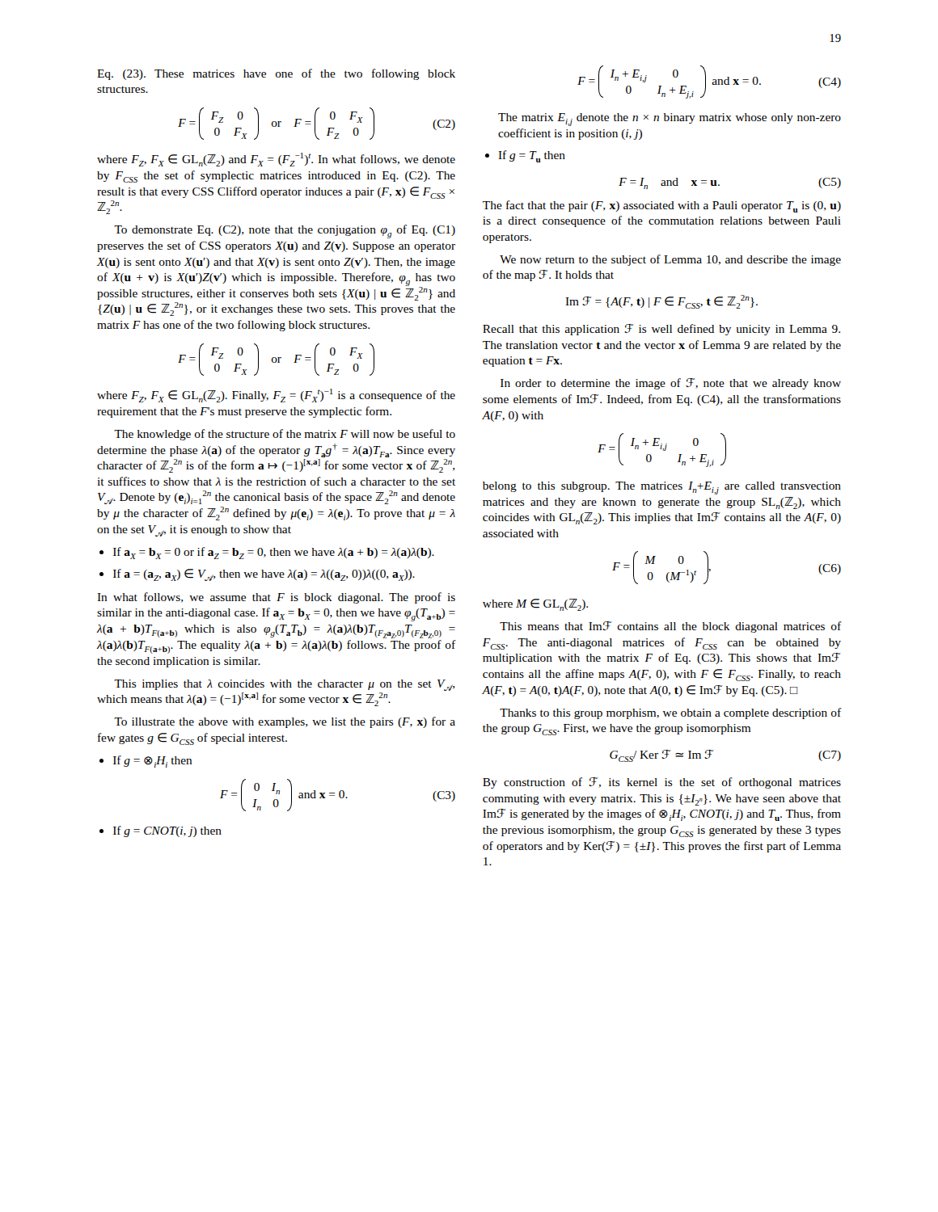19
Eq. (23). These matrices have one of the two following block structures.
F =
| F Z | 0 |
| 0 | F X |
or F =
| 0 | F X |
| F Z | 0 |
(C2)
where FZ, FX ∈ GLn(ℤ2) and FX = (FZ−1)t. In what follows, we denote by FCSS the set of symplectic matrices introduced in Eq. (C2). The result is that every CSS Clifford operator induces a pair (F, x) ∈ FCSS × ℤ22n.
To demonstrate Eq. (C2), note that the conjugation φg of Eq. (C1) preserves the set of CSS operators X(u) and Z(v). Suppose an operator X(u) is sent onto X(u′) and that X(v) is sent onto Z(v′). Then, the image of X(u + v) is X(u′)Z(v′) which is impossible. Therefore, φg has two possible structures, either it conserves both sets {X(u) | u ∈ ℤ22n} and {Z(u) | u ∈ ℤ22n}, or it exchanges these two sets. This proves that the matrix F has one of the two following block structures.
F =
| F Z | 0 |
| 0 | F X |
or F =
| 0 | F X |
| F Z | 0 |
where FZ, FX ∈ GLn(ℤ2). Finally, FZ = (FXt)−1 is a consequence of the requirement that the F's must preserve the symplectic form.
The knowledge of the structure of the matrix F will now be useful to determine the phase λ(a) of the operator g Tag† = λ(a)TFa. Since every character of ℤ22n is of the form a ↦ (−1)[x,a] for some vector x of ℤ22n, it suffices to show that λ is the restriction of such a character to the set V𝒜. Denote by (ei)i=12n the canonical basis of the space ℤ22n and denote by μ the character of ℤ22n defined by μ(ei) = λ(ei). To prove that μ = λ on the set V𝒜, it is enough to show that
If aX = bX = 0 or if aZ = bZ = 0, then we have λ(a + b) = λ(a)λ(b).
If a = (aZ, aX) ∈ V𝒜, then we have λ(a) = λ((aZ, 0))λ((0, aX)).
In what follows, we assume that F is block diagonal. The proof is similar in the anti-diagonal case. If aX = bX = 0, then we have φg(Ta+b) = λ(a + b)TF(a+b) which is also φg(TaTb) = λ(a)λ(b)T(FZ aZ,0)T(FZ bZ,0) = λ(a)λ(b)TF(a+b). The equality λ(a + b) = λ(a)λ(b) follows. The proof of the second implication is similar.
This implies that λ coincides with the character μ on the set V𝒜, which means that λ(a) = (−1)[x,a] for some vector x ∈ ℤ22n.
To illustrate the above with examples, we list the pairs (F, x) for a few gates g ∈ GCSS of special interest.
If g = ⊗iHi then
F =
| 0 | I n |
| I n | 0 |
and x = 0. (C3)
If g = CNOT(i, j) then
F =
| I n + E i,j | 0 |
| 0 | I n + E j,i |
and x = 0. (C4)
The matrix Ei,j denote the n × n binary matrix whose only non-zero coefficient is in position (i, j)
If g = Tu then
F = In and x = u. (C5)
The fact that the pair (F, x) associated with a Pauli operator Tu is (0, u) is a direct consequence of the commutation relations between Pauli operators.
We now return to the subject of Lemma 10, and describe the image of the map ℱ. It holds that
Im ℱ = {A(F, t) | F ∈ FCSS, t ∈ ℤ22n}.
Recall that this application ℱ is well defined by unicity in Lemma 9. The translation vector t and the vector x of Lemma 9 are related by the equation t = Fx.
In order to determine the image of ℱ, note that we already know some elements of Imℱ. Indeed, from Eq. (C4), all the transformations A(F, 0) with
F =
| I n + E i,j | 0 |
| 0 | I n + E j,i |
belong to this subgroup. The matrices In+Ei,j are called transvection matrices and they are known to generate the group SLn(ℤ2), which coincides with GLn(ℤ2). This implies that Imℱ contains all the A(F, 0) associated with
F =
| M | 0 |
| 0 | ( M −1 ) t |
, (C6)
where M ∈ GLn(ℤ2).
This means that Imℱ contains all the block diagonal matrices of FCSS. The anti-diagonal matrices of FCSS can be obtained by multiplication with the matrix F of Eq. (C3). This shows that Imℱ contains all the affine maps A(F, 0), with F ∈ FCSS. Finally, to reach A(F, t) = A(0, t)A(F, 0), note that A(0, t) ∈ Imℱ by Eq. (C5). □
Thanks to this group morphism, we obtain a complete description of the group GCSS. First, we have the group isomorphism
GCSS/ Ker ℱ ≃ Im ℱ (C7)
By construction of ℱ, its kernel is the set of orthogonal matrices commuting with every matrix. This is {±I2n}. We have seen above that Imℱ is generated by the images of ⊗iHi, CNOT(i, j) and Tu. Thus, from the previous isomorphism, the group GCSS is generated by these 3 types of operators and by Ker(ℱ) = {±I}. This proves the first part of Lemma 1.